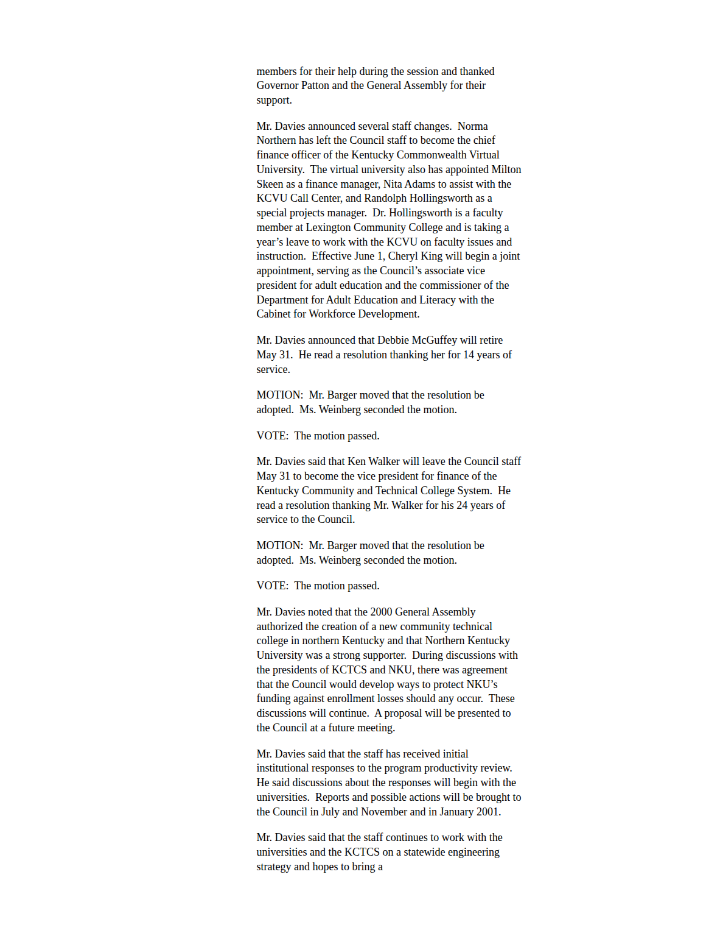members for their help during the session and thanked Governor Patton and the General Assembly for their support.
Mr. Davies announced several staff changes. Norma Northern has left the Council staff to become the chief finance officer of the Kentucky Commonwealth Virtual University. The virtual university also has appointed Milton Skeen as a finance manager, Nita Adams to assist with the KCVU Call Center, and Randolph Hollingsworth as a special projects manager. Dr. Hollingsworth is a faculty member at Lexington Community College and is taking a year’s leave to work with the KCVU on faculty issues and instruction. Effective June 1, Cheryl King will begin a joint appointment, serving as the Council’s associate vice president for adult education and the commissioner of the Department for Adult Education and Literacy with the Cabinet for Workforce Development.
Mr. Davies announced that Debbie McGuffey will retire May 31. He read a resolution thanking her for 14 years of service.
MOTION: Mr. Barger moved that the resolution be adopted. Ms. Weinberg seconded the motion.
VOTE: The motion passed.
Mr. Davies said that Ken Walker will leave the Council staff May 31 to become the vice president for finance of the Kentucky Community and Technical College System. He read a resolution thanking Mr. Walker for his 24 years of service to the Council.
MOTION: Mr. Barger moved that the resolution be adopted. Ms. Weinberg seconded the motion.
VOTE: The motion passed.
Mr. Davies noted that the 2000 General Assembly authorized the creation of a new community technical college in northern Kentucky and that Northern Kentucky University was a strong supporter. During discussions with the presidents of KCTCS and NKU, there was agreement that the Council would develop ways to protect NKU’s funding against enrollment losses should any occur. These discussions will continue. A proposal will be presented to the Council at a future meeting.
Mr. Davies said that the staff has received initial institutional responses to the program productivity review. He said discussions about the responses will begin with the universities. Reports and possible actions will be brought to the Council in July and November and in January 2001.
Mr. Davies said that the staff continues to work with the universities and the KCTCS on a statewide engineering strategy and hopes to bring a